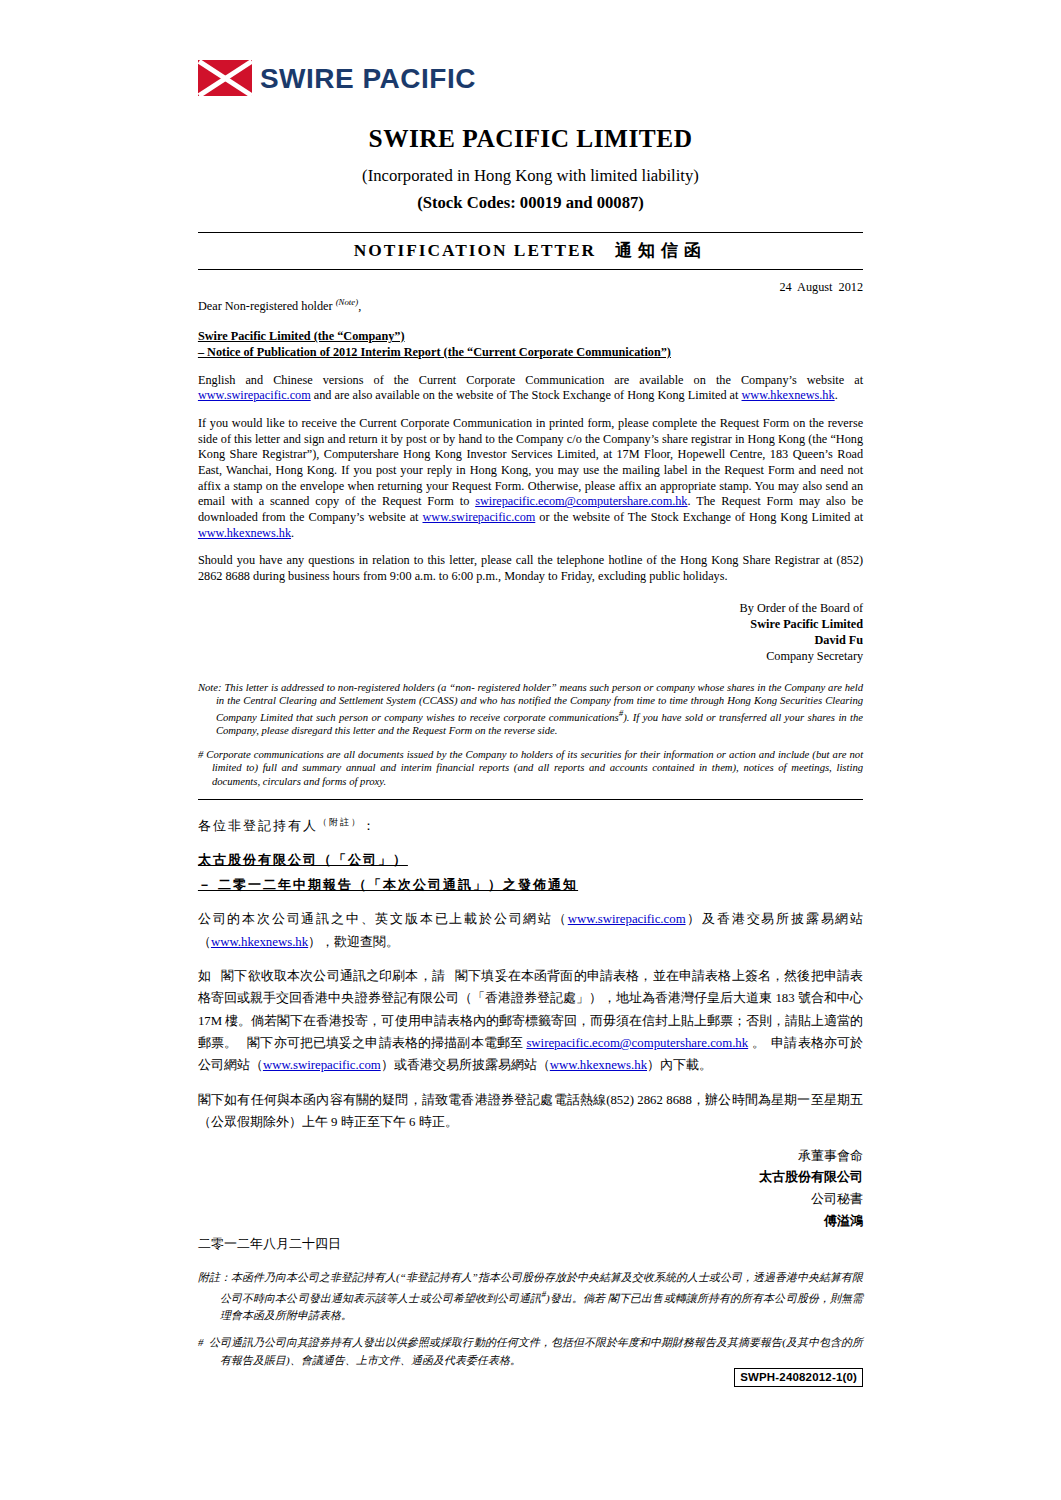SWIRE PACIFIC
SWIRE PACIFIC LIMITED
(Incorporated in Hong Kong with limited liability)
(Stock Codes: 00019 and 00087)
NOTIFICATION LETTER 通知信函
24 August 2012
Dear Non-registered holder (Note),
Swire Pacific Limited (the “Company”)
– Notice of Publication of 2012 Interim Report (the “Current Corporate Communication”)
English and Chinese versions of the Current Corporate Communication are available on the Company’s website at www.swirepacific.com and are also available on the website of The Stock Exchange of Hong Kong Limited at www.hkexnews.hk.
If you would like to receive the Current Corporate Communication in printed form, please complete the Request Form on the reverse side of this letter and sign and return it by post or by hand to the Company c/o the Company’s share registrar in Hong Kong (the “Hong Kong Share Registrar”), Computershare Hong Kong Investor Services Limited, at 17M Floor, Hopewell Centre, 183 Queen’s Road East, Wanchai, Hong Kong. If you post your reply in Hong Kong, you may use the mailing label in the Request Form and need not affix a stamp on the envelope when returning your Request Form. Otherwise, please affix an appropriate stamp. You may also send an email with a scanned copy of the Request Form to swirepacific.ecom@computershare.com.hk. The Request Form may also be downloaded from the Company’s website at www.swirepacific.com or the website of The Stock Exchange of Hong Kong Limited at www.hkexnews.hk.
Should you have any questions in relation to this letter, please call the telephone hotline of the Hong Kong Share Registrar at (852) 2862 8688 during business hours from 9:00 a.m. to 6:00 p.m., Monday to Friday, excluding public holidays.
By Order of the Board of
Swire Pacific Limited
David Fu
Company Secretary
Note: This letter is addressed to non-registered holders (a “non- registered holder” means such person or company whose shares in the Company are held in the Central Clearing and Settlement System (CCASS) and who has notified the Company from time to time through Hong Kong Securities Clearing Company Limited that such person or company wishes to receive corporate communications#). If you have sold or transferred all your shares in the Company, please disregard this letter and the Request Form on the reverse side.
# Corporate communications are all documents issued by the Company to holders of its securities for their information or action and include (but are not limited to) full and summary annual and interim financial reports (and all reports and accounts contained in them), notices of meetings, listing documents, circulars and forms of proxy.
各位非登記持有人（附註）：
太古股份有限公司（「公司」）
－ 二零一二年中期報告（「本次公司通訊」）之發佈通知
公司的本次公司通訊之中、英文版本已上載於公司網站（www.swirepacific.com）及香港交易所披露易網站（www.hkexnews.hk），歡迎查閱。
如 閣下欲收取本次公司通訊之印刷本，請 閣下填妥在本函背面的申請表格，並在申請表格上簽名，然後把申請表格寄回或親手交回香港中央證券登記有限公司（「香港證券登記處」），地址為香港灣仔皇后大道東 183 號合和中心 17M 樓。倘若閣下在香港投寄，可使用申請表格內的郵寄標籤寄回，而毋須在信封上貼上郵票；否則，請貼上適當的郵票。 閣下亦可把已填妥之申請表格的掃描副本電郵至 swirepacific.ecom@computershare.com.hk 。 申請表格亦可於公司網站（www.swirepacific.com）或香港交易所披露易網站（www.hkexnews.hk）內下載。
閣下如有任何與本函內容有關的疑問，請致電香港證券登記處電話熱線(852) 2862 8688，辦公時間為星期一至星期五（公眾假期除外）上午 9 時正至下午 6 時正。
承董事會命
太古股份有限公司
公司秘書
傅溢鴻
二零一二年八月二十四日
附註：本函件乃向本公司之非登記持有人(“非登記持有人”指本公司股份存放於中央結算及交收系統的人士或公司，透過香港中央結算有限公司不時向本公司發出通知表示該等人士或公司希望收到公司通訊#)發出。倘若 閣下已出售或轉讓所持有的所有本公司股份，則無需理會本函及所附申請表格。
# 公司通訊乃公司向其證券持有人發出以供參照或採取行動的任何文件，包括但不限於年度和中期財務報告及其摘要報告(及其中包含的所有報告及賬目)、會議通告、上市文件、通函及代表委任表格。
SWPH-24082012-1(0)